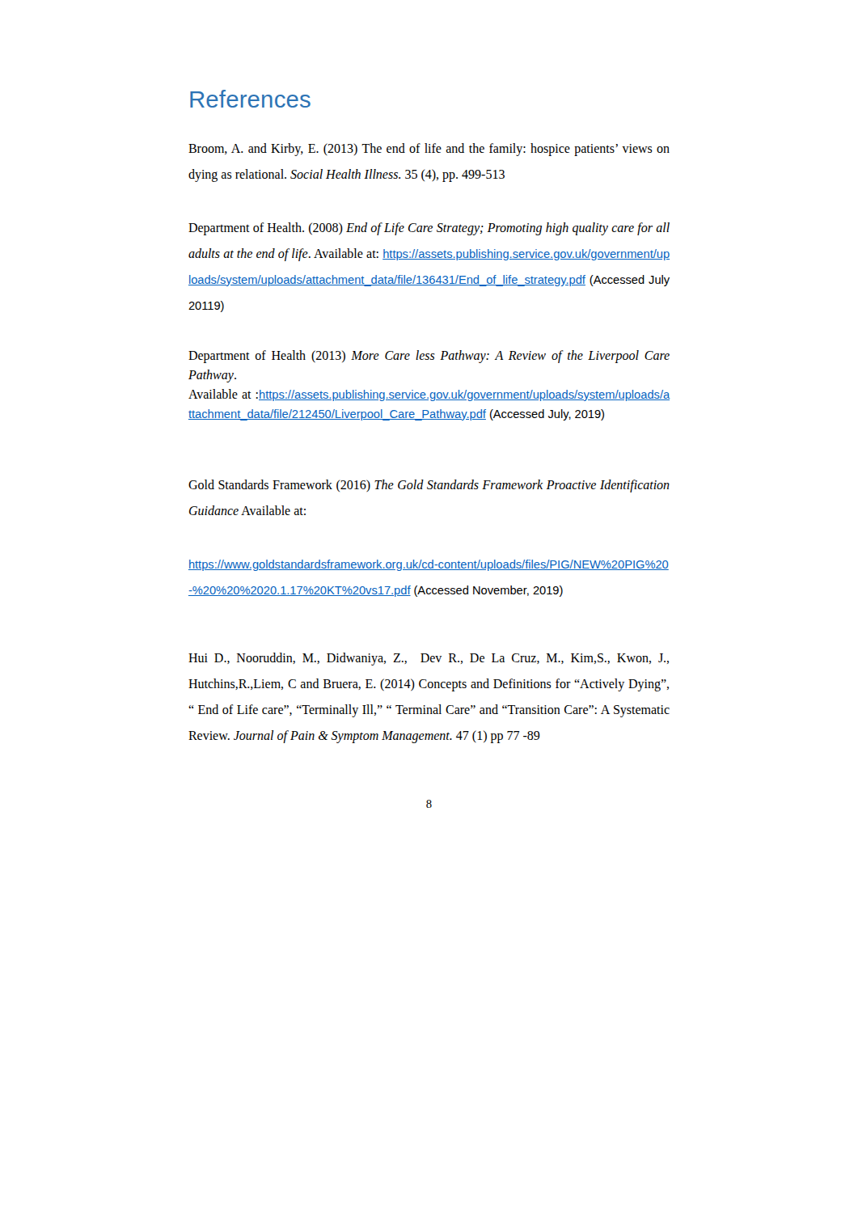References
Broom, A. and Kirby, E. (2013) The end of life and the family: hospice patients’ views on dying as relational. Social Health Illness. 35 (4), pp. 499-513
Department of Health. (2008) End of Life Care Strategy; Promoting high quality care for all adults at the end of life. Available at: https://assets.publishing.service.gov.uk/government/uploads/system/uploads/attachment_data/file/136431/End_of_life_strategy.pdf (Accessed July 20119)
Department of Health (2013) More Care less Pathway: A Review of the Liverpool Care Pathway.
Available at :https://assets.publishing.service.gov.uk/government/uploads/system/uploads/attachment_data/file/212450/Liverpool_Care_Pathway.pdf (Accessed July, 2019)
Gold Standards Framework (2016) The Gold Standards Framework Proactive Identification Guidance Available at:
https://www.goldstandardsframework.org.uk/cd-content/uploads/files/PIG/NEW%20PIG%20-%20%20%2020.1.17%20KT%20vs17.pdf (Accessed November, 2019)
Hui D., Nooruddin, M., Didwaniya, Z., Dev R., De La Cruz, M., Kim,S., Kwon, J., Hutchins,R.,Liem, C and Bruera, E. (2014) Concepts and Definitions for “Actively Dying”, “ End of Life care”, “Terminally Ill,” “ Terminal Care” and “Transition Care”: A Systematic Review. Journal of Pain & Symptom Management. 47 (1) pp 77 -89
8